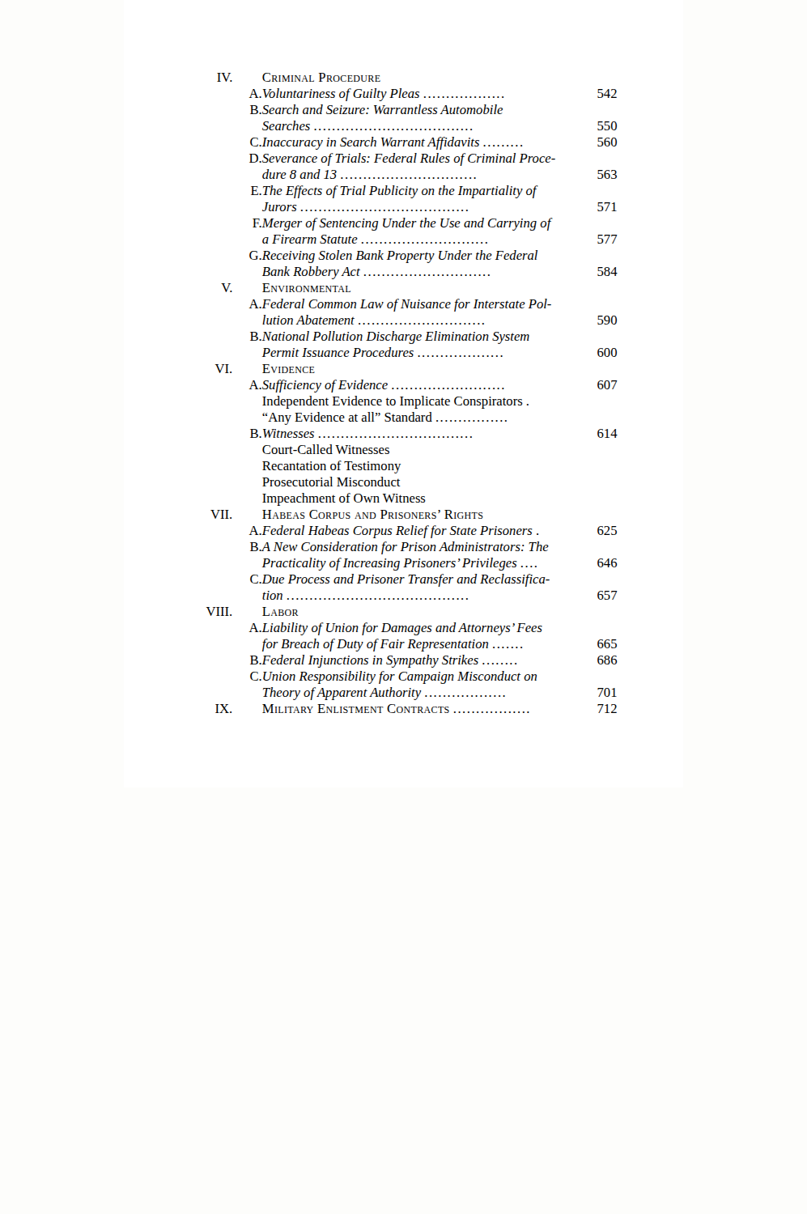| IV. | | Criminal Procedure | |
| | A. | Voluntariness of Guilty Pleas .................. | 542 |
| | B. | Search and Seizure: Warrantless Automobile | |
| | | Searches ................................... | 550 |
| | C. | Inaccuracy in Search Warrant Affidavits ......... | 560 |
| | D. | Severance of Trials: Federal Rules of Criminal Proce- | |
| | | dure 8 and 13 .............................. | 563 |
| | E. | The Effects of Trial Publicity on the Impartiality of | |
| | | Jurors ..................................... | 571 |
| | F. | Merger of Sentencing Under the Use and Carrying of | |
| | | a Firearm Statute ............................ | 577 |
| | G. | Receiving Stolen Bank Property Under the Federal | |
| | | Bank Robbery Act ............................ | 584 |
| V. | | Environmental | |
| | A. | Federal Common Law of Nuisance for Interstate Pol- | |
| | | lution Abatement ............................ | 590 |
| | B. | National Pollution Discharge Elimination System | |
| | | Permit Issuance Procedures ................... | 600 |
| VI. | | Evidence | |
| | A. | Sufficiency of Evidence ......................... | 607 |
| | | Independent Evidence to Implicate Conspirators . | |
| | | “Any Evidence at all” Standard ................ | |
| | B. | Witnesses .................................. | 614 |
| | | Court-Called Witnesses | |
| | | Recantation of Testimony | |
| | | Prosecutorial Misconduct | |
| | | Impeachment of Own Witness | |
| VII. | | Habeas Corpus and Prisoners’ Rights | |
| | A. | Federal Habeas Corpus Relief for State Prisoners . | 625 |
| | B. | A New Consideration for Prison Administrators: The | |
| | | Practicality of Increasing Prisoners’ Privileges .... | 646 |
| | C. | Due Process and Prisoner Transfer and Reclassifica- | |
| | | tion ........................................ | 657 |
| VIII. | | Labor | |
| | A. | Liability of Union for Damages and Attorneys’ Fees | |
| | | for Breach of Duty of Fair Representation ....... | 665 |
| | B. | Federal Injunctions in Sympathy Strikes ........ | 686 |
| | C. | Union Responsibility for Campaign Misconduct on | |
| | | Theory of Apparent Authority .................. | 701 |
| IX. | | Military Enlistment Contracts ................. | 712 |